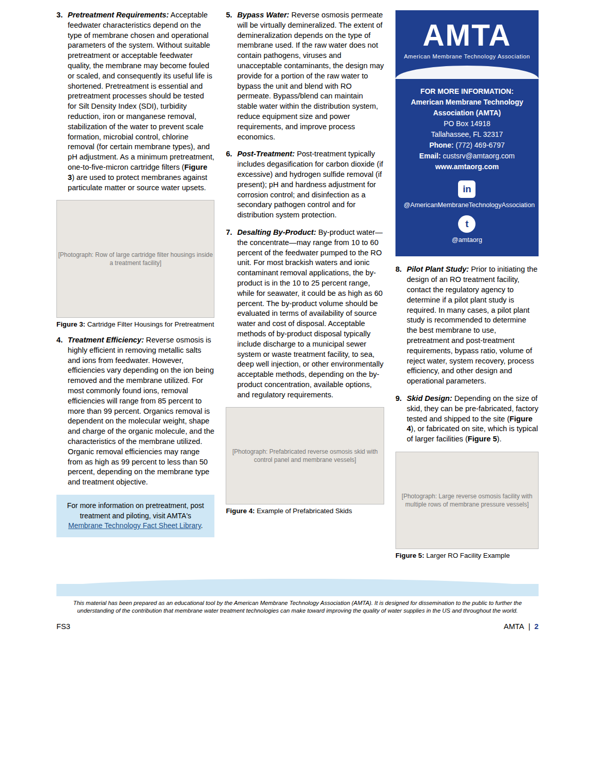3. Pretreatment Requirements: Acceptable feedwater characteristics depend on the type of membrane chosen and operational parameters of the system. Without suitable pretreatment or acceptable feedwater quality, the membrane may become fouled or scaled, and consequently its useful life is shortened. Pretreatment is essential and pretreatment processes should be tested for Silt Density Index (SDI), turbidity reduction, iron or manganese removal, stabilization of the water to prevent scale formation, microbial control, chlorine removal (for certain membrane types), and pH adjustment. As a minimum pretreatment, one-to-five-micron cartridge filters (Figure 3) are used to protect membranes against particulate matter or source water upsets.
[Photograph: Row of large cartridge filter housings inside a treatment facility]
Figure 3: Cartridge Filter Housings for Pretreatment
4. Treatment Efficiency: Reverse osmosis is highly efficient in removing metallic salts and ions from feedwater. However, efficiencies vary depending on the ion being removed and the membrane utilized. For most commonly found ions, removal efficiencies will range from 85 percent to more than 99 percent. Organics removal is dependent on the molecular weight, shape and charge of the organic molecule, and the characteristics of the membrane utilized. Organic removal efficiencies may range from as high as 99 percent to less than 50 percent, depending on the membrane type and treatment objective.
For more information on pretreatment, post treatment and piloting, visit AMTA's Membrane Technology Fact Sheet Library.
5. Bypass Water: Reverse osmosis permeate will be virtually demineralized. The extent of demineralization depends on the type of membrane used. If the raw water does not contain pathogens, viruses and unacceptable contaminants, the design may provide for a portion of the raw water to bypass the unit and blend with RO permeate. Bypass/blend can maintain stable water within the distribution system, reduce equipment size and power requirements, and improve process economics.
6. Post-Treatment: Post-treatment typically includes degasification for carbon dioxide (if excessive) and hydrogen sulfide removal (if present); pH and hardness adjustment for corrosion control; and disinfection as a secondary pathogen control and for distribution system protection.
7. Desalting By-Product: By-product water—the concentrate—may range from 10 to 60 percent of the feedwater pumped to the RO unit. For most brackish waters and ionic contaminant removal applications, the by-product is in the 10 to 25 percent range, while for seawater, it could be as high as 60 percent. The by-product volume should be evaluated in terms of availability of source water and cost of disposal. Acceptable methods of by-product disposal typically include discharge to a municipal sewer system or waste treatment facility, to sea, deep well injection, or other environmentally acceptable methods, depending on the by-product concentration, available options, and regulatory requirements.
[Photograph: Prefabricated reverse osmosis skid with control panel and membrane vessels]
Figure 4: Example of Prefabricated Skids
AMTA
American Membrane Technology Association
FOR MORE INFORMATION:
American Membrane Technology Association (AMTA)
PO Box 14918
Tallahassee, FL 32317
Phone: (772) 469-6797
Email: custsrv@amtaorg.com
www.amtaorg.com
in
@AmericanMembraneTechnologyAssociation
t
@amtaorg
8. Pilot Plant Study: Prior to initiating the design of an RO treatment facility, contact the regulatory agency to determine if a pilot plant study is required. In many cases, a pilot plant study is recommended to determine the best membrane to use, pretreatment and post-treatment requirements, bypass ratio, volume of reject water, system recovery, process efficiency, and other design and operational parameters.
9. Skid Design: Depending on the size of skid, they can be pre-fabricated, factory tested and shipped to the site (Figure 4), or fabricated on site, which is typical of larger facilities (Figure 5).
[Photograph: Large reverse osmosis facility with multiple rows of membrane pressure vessels]
Figure 5: Larger RO Facility Example
This material has been prepared as an educational tool by the American Membrane Technology Association (AMTA). It is designed for dissemination to the public to further the understanding of the contribution that membrane water treatment technologies can make toward improving the quality of water supplies in the US and throughout the world.
FS3
AMTA | 2